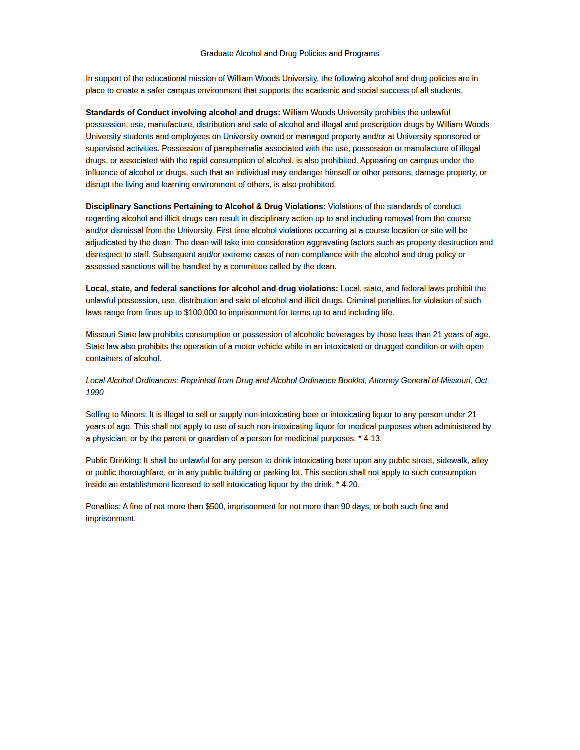Graduate Alcohol and Drug Policies and Programs
In support of the educational mission of William Woods University, the following alcohol and drug policies are in place to create a safer campus environment that supports the academic and social success of all students.
Standards of Conduct involving alcohol and drugs: William Woods University prohibits the unlawful possession, use, manufacture, distribution and sale of alcohol and illegal and prescription drugs by William Woods University students and employees on University owned or managed property and/or at University sponsored or supervised activities. Possession of paraphernalia associated with the use, possession or manufacture of illegal drugs, or associated with the rapid consumption of alcohol, is also prohibited. Appearing on campus under the influence of alcohol or drugs, such that an individual may endanger himself or other persons, damage property, or disrupt the living and learning environment of others, is also prohibited.
Disciplinary Sanctions Pertaining to Alcohol & Drug Violations: Violations of the standards of conduct regarding alcohol and illicit drugs can result in disciplinary action up to and including removal from the course and/or dismissal from the University. First time alcohol violations occurring at a course location or site will be adjudicated by the dean. The dean will take into consideration aggravating factors such as property destruction and disrespect to staff. Subsequent and/or extreme cases of non-compliance with the alcohol and drug policy or assessed sanctions will be handled by a committee called by the dean.
Local, state, and federal sanctions for alcohol and drug violations: Local, state, and federal laws prohibit the unlawful possession, use, distribution and sale of alcohol and illicit drugs. Criminal penalties for violation of such laws range from fines up to $100,000 to imprisonment for terms up to and including life.
Missouri State law prohibits consumption or possession of alcoholic beverages by those less than 21 years of age. State law also prohibits the operation of a motor vehicle while in an intoxicated or drugged condition or with open containers of alcohol.
Local Alcohol Ordinances: Reprinted from Drug and Alcohol Ordinance Booklet, Attorney General of Missouri, Oct. 1990
Selling to Minors: It is illegal to sell or supply non-intoxicating beer or intoxicating liquor to any person under 21 years of age. This shall not apply to use of such non-intoxicating liquor for medical purposes when administered by a physician, or by the parent or guardian of a person for medicinal purposes. * 4-13.
Public Drinking: It shall be unlawful for any person to drink intoxicating beer upon any public street, sidewalk, alley or public thoroughfare, or in any public building or parking lot. This section shall not apply to such consumption inside an establishment licensed to sell intoxicating liquor by the drink. * 4-20.
Penalties: A fine of not more than $500, imprisonment for not more than 90 days, or both such fine and imprisonment.